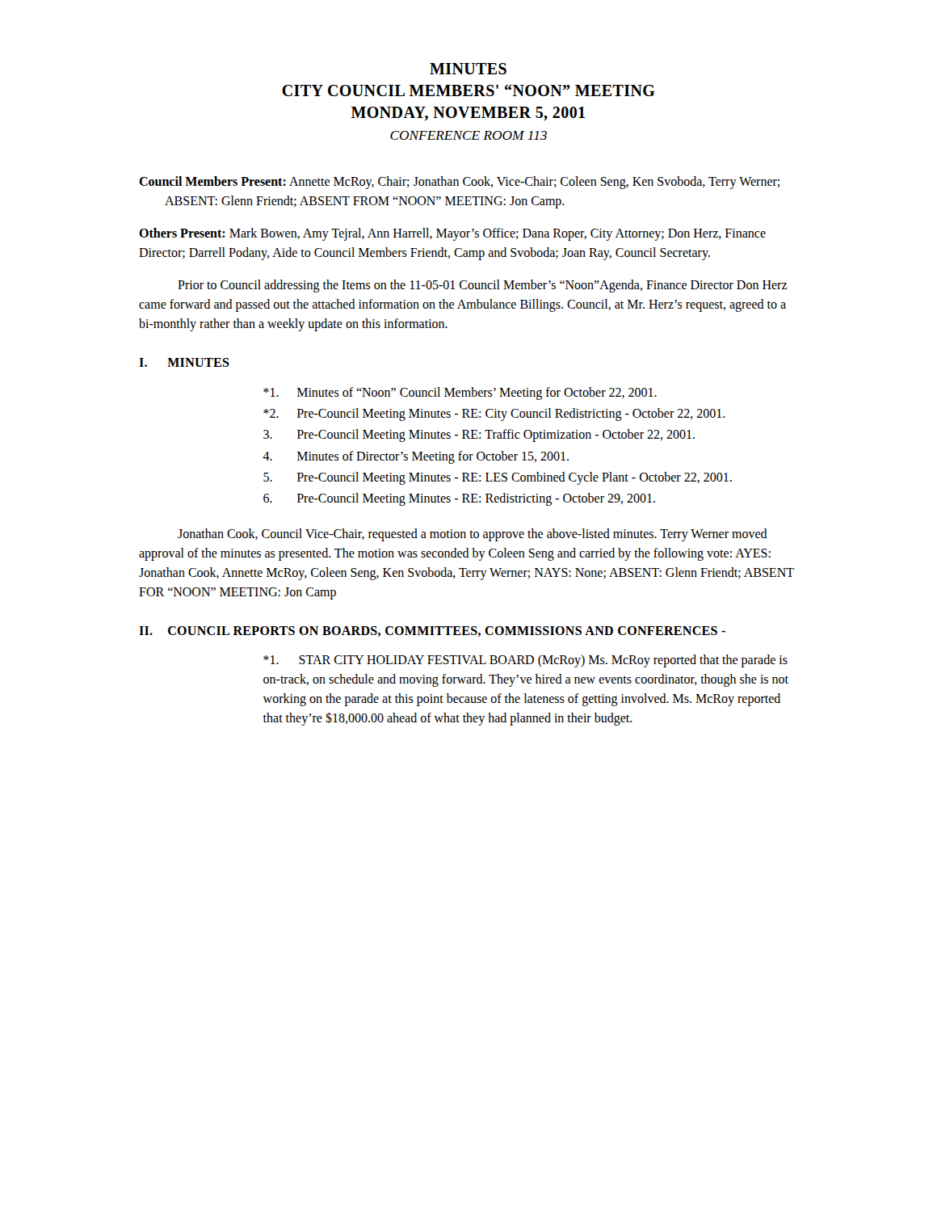MINUTES
CITY COUNCIL MEMBERS' “NOON” MEETING
MONDAY, NOVEMBER 5, 2001
CONFERENCE ROOM 113
Council Members Present: Annette McRoy, Chair; Jonathan Cook, Vice-Chair; Coleen Seng, Ken Svoboda, Terry Werner; ABSENT: Glenn Friendt; ABSENT FROM “NOON” MEETING: Jon Camp.
Others Present: Mark Bowen, Amy Tejral, Ann Harrell, Mayor’s Office; Dana Roper, City Attorney; Don Herz, Finance Director; Darrell Podany, Aide to Council Members Friendt, Camp and Svoboda; Joan Ray, Council Secretary.
Prior to Council addressing the Items on the 11-05-01 Council Member’s “Noon”Agenda, Finance Director Don Herz came forward and passed out the attached information on the Ambulance Billings. Council, at Mr. Herz’s request, agreed to a bi-monthly rather than a weekly update on this information.
I. MINUTES
*1. Minutes of “Noon” Council Members’ Meeting for October 22, 2001.
*2. Pre-Council Meeting Minutes - RE: City Council Redistricting - October 22, 2001.
3. Pre-Council Meeting Minutes - RE: Traffic Optimization - October 22, 2001.
4. Minutes of Director’s Meeting for October 15, 2001.
5. Pre-Council Meeting Minutes - RE: LES Combined Cycle Plant - October 22, 2001.
6. Pre-Council Meeting Minutes - RE: Redistricting - October 29, 2001.
Jonathan Cook, Council Vice-Chair, requested a motion to approve the above-listed minutes. Terry Werner moved approval of the minutes as presented. The motion was seconded by Coleen Seng and carried by the following vote: AYES: Jonathan Cook, Annette McRoy, Coleen Seng, Ken Svoboda, Terry Werner; NAYS: None; ABSENT: Glenn Friendt; ABSENT FOR “NOON” MEETING: Jon Camp
II. COUNCIL REPORTS ON BOARDS, COMMITTEES, COMMISSIONS AND CONFERENCES -
*1. STAR CITY HOLIDAY FESTIVAL BOARD (McRoy) Ms. McRoy reported that the parade is on-track, on schedule and moving forward. They’ve hired a new events coordinator, though she is not working on the parade at this point because of the lateness of getting involved. Ms. McRoy reported that they’re $18,000.00 ahead of what they had planned in their budget.